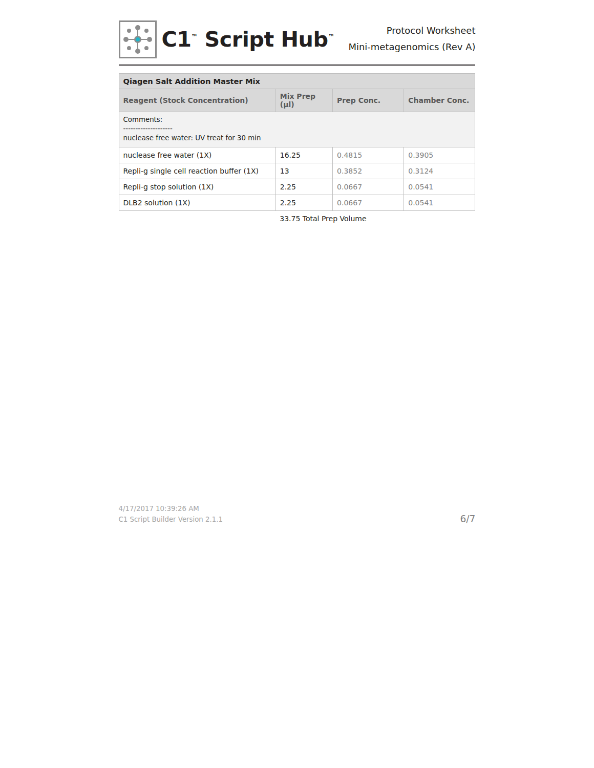C1™ Script Hub™
Protocol Worksheet
Mini-metagenomics (Rev A)
Qiagen Salt Addition Master Mix
| Comments: -------------------- nuclease free water: UV treat for 30 min |
| Reagent (Stock Concentration) | Mix Prep (µl) | Prep Conc. | Chamber Conc. |
| nuclease free water (1X) | 16.25 | 0.4815 | 0.3905 |
| Repli-g single cell reaction buffer (1X) | 13 | 0.3852 | 0.3124 |
| Repli-g stop solution (1X) | 2.25 | 0.0667 | 0.0541 |
| DLB2 solution (1X) | 2.25 | 0.0667 | 0.0541 |
| | 33.75 Total Prep Volume |
4/17/2017 10:39:26 AM
C1 Script Builder Version 2.1.1
6/7